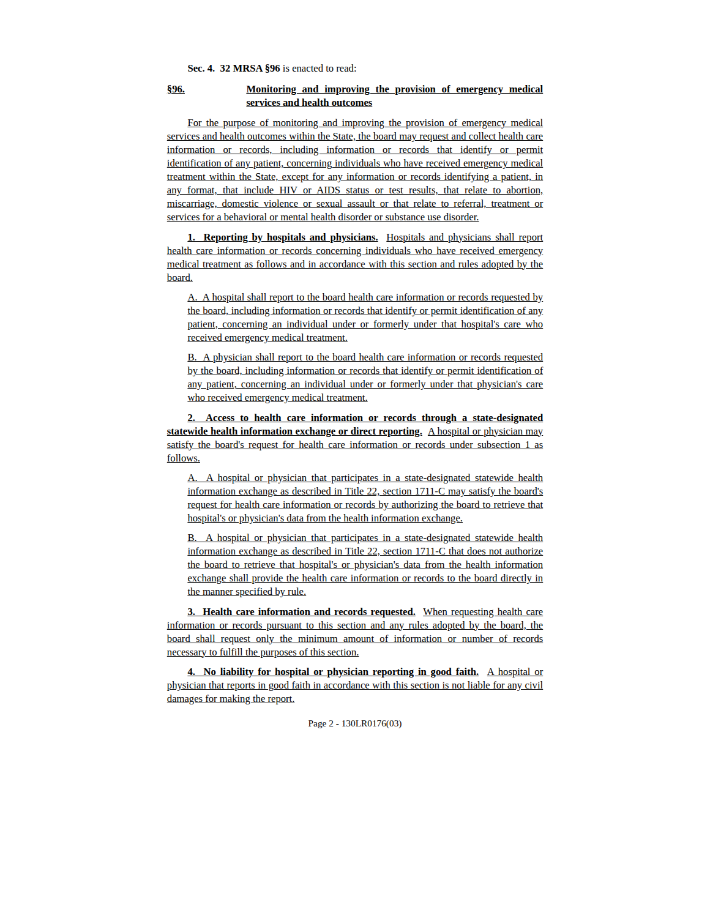Sec. 4. 32 MRSA §96 is enacted to read:
§96. Monitoring and improving the provision of emergency medical services and health outcomes
For the purpose of monitoring and improving the provision of emergency medical services and health outcomes within the State, the board may request and collect health care information or records, including information or records that identify or permit identification of any patient, concerning individuals who have received emergency medical treatment within the State, except for any information or records identifying a patient, in any format, that include HIV or AIDS status or test results, that relate to abortion, miscarriage, domestic violence or sexual assault or that relate to referral, treatment or services for a behavioral or mental health disorder or substance use disorder.
1. Reporting by hospitals and physicians. Hospitals and physicians shall report health care information or records concerning individuals who have received emergency medical treatment as follows and in accordance with this section and rules adopted by the board.
A. A hospital shall report to the board health care information or records requested by the board, including information or records that identify or permit identification of any patient, concerning an individual under or formerly under that hospital's care who received emergency medical treatment.
B. A physician shall report to the board health care information or records requested by the board, including information or records that identify or permit identification of any patient, concerning an individual under or formerly under that physician's care who received emergency medical treatment.
2. Access to health care information or records through a state-designated statewide health information exchange or direct reporting. A hospital or physician may satisfy the board's request for health care information or records under subsection 1 as follows.
A. A hospital or physician that participates in a state-designated statewide health information exchange as described in Title 22, section 1711-C may satisfy the board's request for health care information or records by authorizing the board to retrieve that hospital's or physician's data from the health information exchange.
B. A hospital or physician that participates in a state-designated statewide health information exchange as described in Title 22, section 1711-C that does not authorize the board to retrieve that hospital's or physician's data from the health information exchange shall provide the health care information or records to the board directly in the manner specified by rule.
3. Health care information and records requested. When requesting health care information or records pursuant to this section and any rules adopted by the board, the board shall request only the minimum amount of information or number of records necessary to fulfill the purposes of this section.
4. No liability for hospital or physician reporting in good faith. A hospital or physician that reports in good faith in accordance with this section is not liable for any civil damages for making the report.
Page 2 - 130LR0176(03)